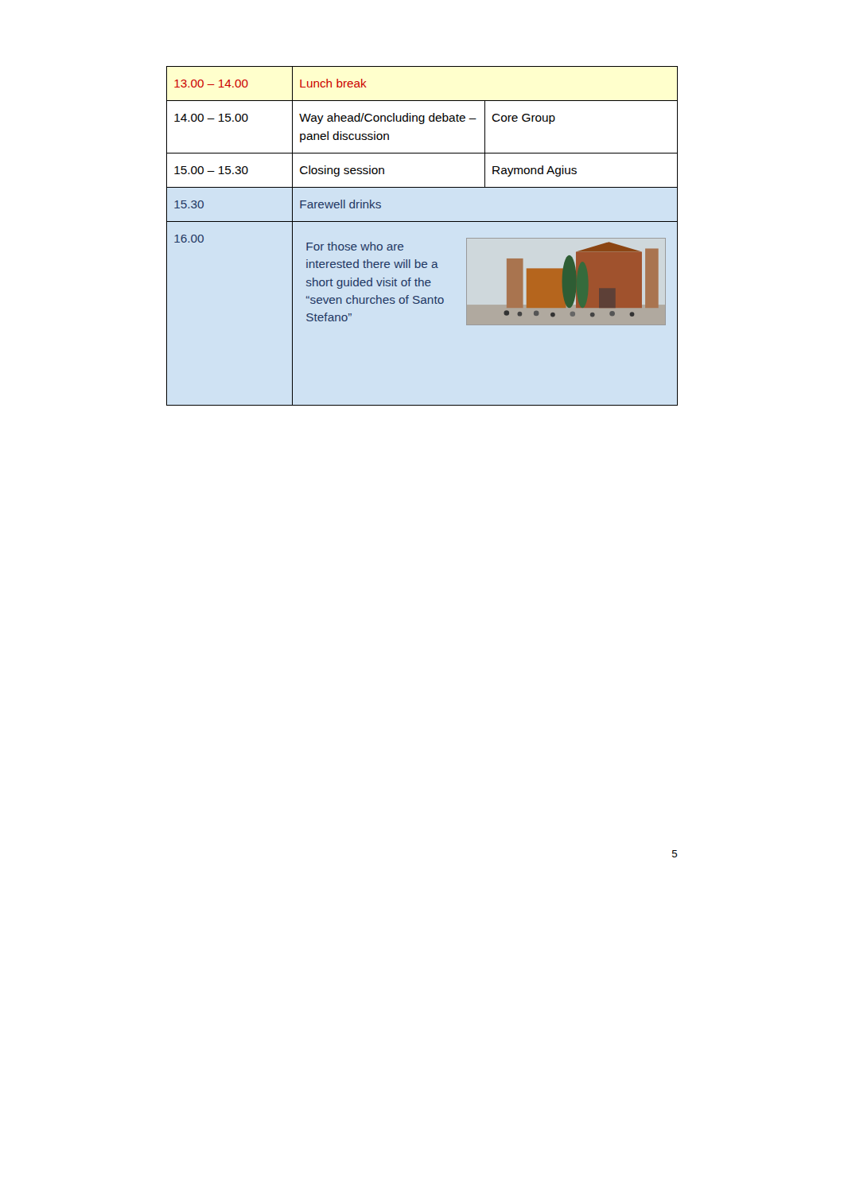| 13.00 – 14.00 | Lunch break |
| 14.00 – 15.00 | Way ahead/Concluding debate – panel discussion | Core Group |
| 15.00 – 15.30 | Closing session | Raymond Agius |
| 15.30 | Farewell drinks |
| 16.00 | For those who are interested there will be a short guided visit of the “seven churches of Santo Stefano” |
5